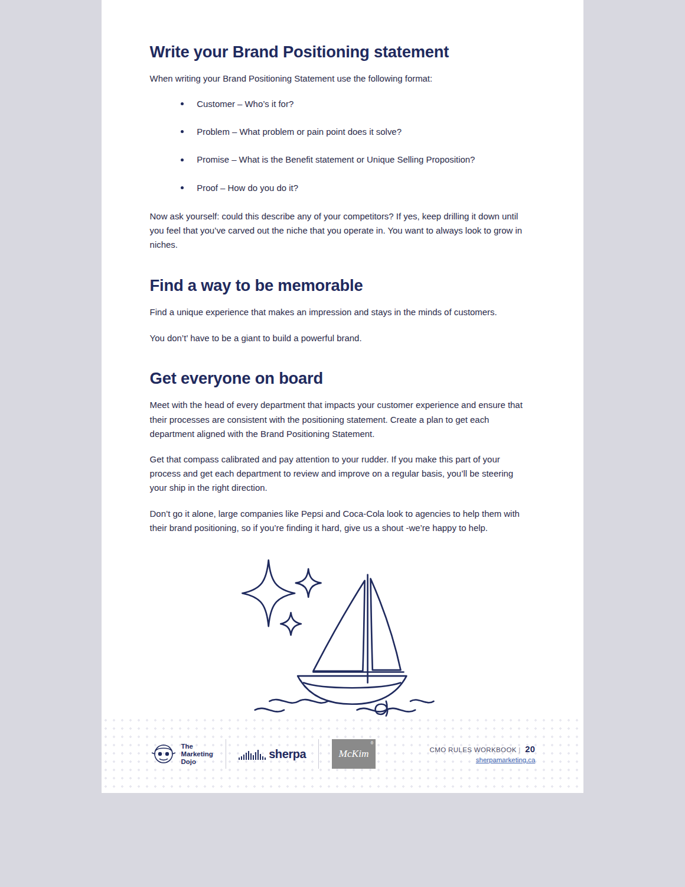Write your Brand Positioning statement
When writing your Brand Positioning Statement use the following format:
Customer – Who’s it for?
Problem – What problem or pain point does it solve?
Promise – What is the Benefit statement or Unique Selling Proposition?
Proof – How do you do it?
Now ask yourself: could this describe any of your competitors? If yes, keep drilling it down until you feel that you’ve carved out the niche that you operate in. You want to always look to grow in niches.
Find a way to be memorable
Find a unique experience that makes an impression and stays in the minds of customers.
You don’t’ have to be a giant to build a powerful brand.
Get everyone on board
Meet with the head of every department that impacts your customer experience and ensure that their processes are consistent with the positioning statement. Create a plan to get each department aligned with the Brand Positioning Statement.
Get that compass calibrated and pay attention to your rudder. If you make this part of your process and get each department to review and improve on a regular basis, you’ll be steering your ship in the right direction.
Don’t go it alone, large companies like Pepsi and Coca-Cola look to agencies to help them with their brand positioning, so if you’re finding it hard, give us a shout -we’re happy to help.
The
Marketing
Dojo
sherpa
® McKim
CMO RULES WORKBOOK | 20
sherpamarketing.ca